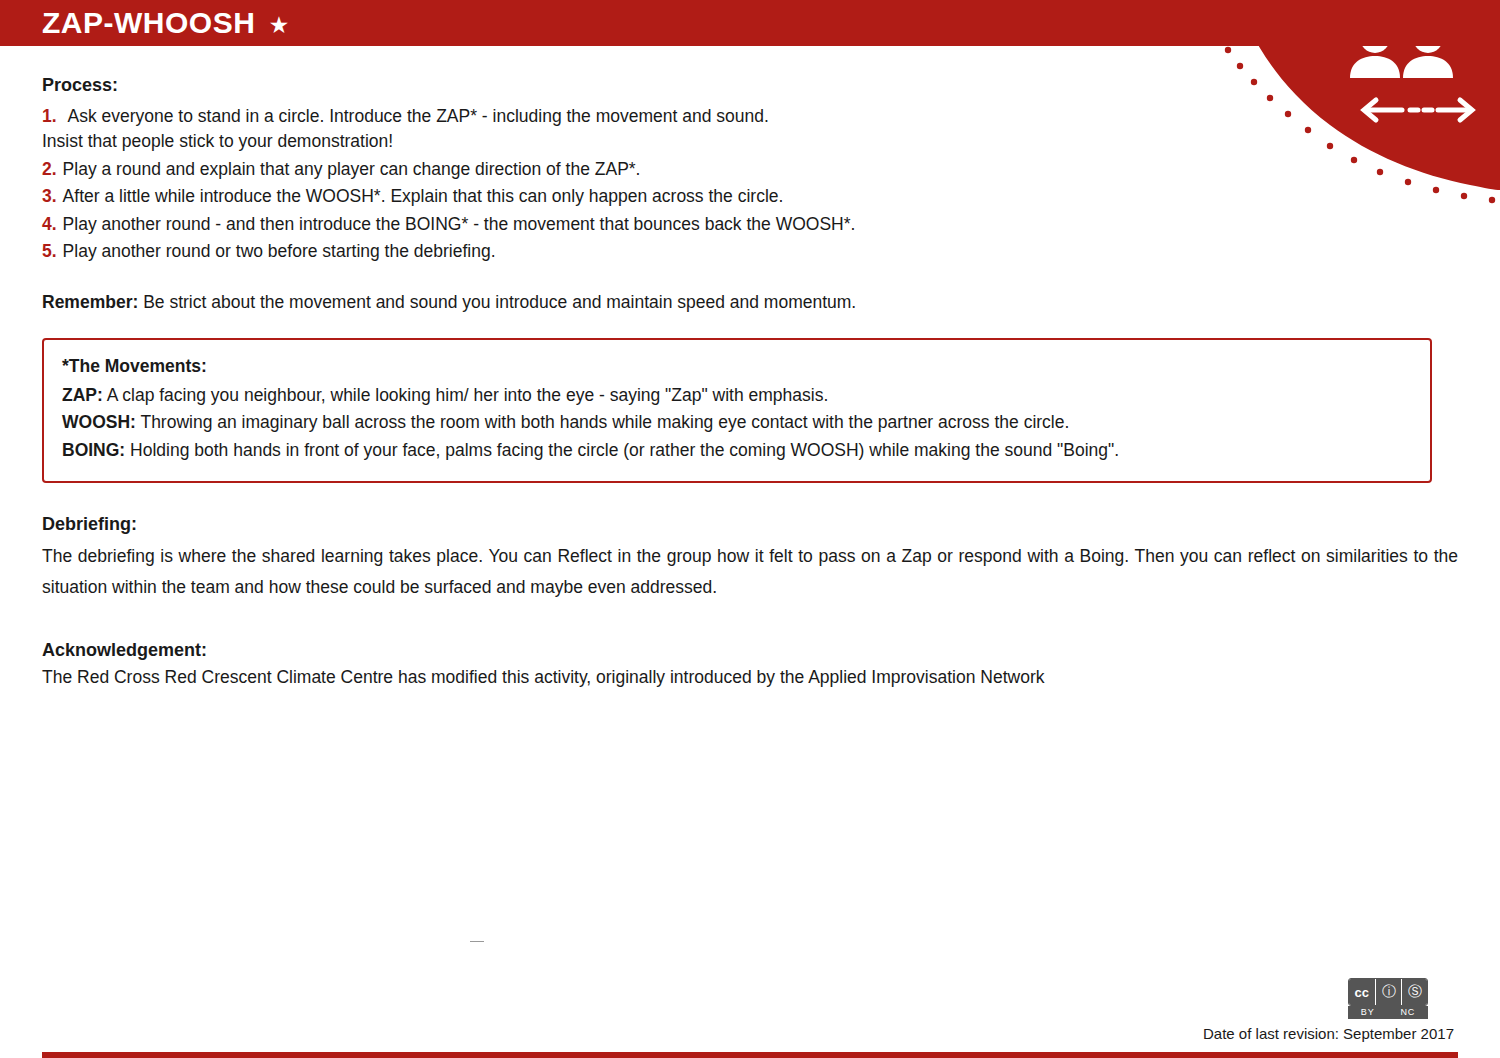ZAP-WHOOSH ★
Process:
1. Ask everyone to stand in a circle. Introduce the ZAP* - including the movement and sound. Insist that people stick to your demonstration!
2. Play a round and explain that any player can change direction of the ZAP*.
3. After a little while introduce the WOOSH*. Explain that this can only happen across the circle.
4. Play another round - and then introduce the BOING* - the movement that bounces back the WOOSH*.
5. Play another round or two before starting the debriefing.
Remember: Be strict about the movement and sound you introduce and maintain speed and momentum.
*The Movements:
ZAP: A clap facing you neighbour, while looking him/ her into the eye - saying "Zap" with emphasis.
WOOSH: Throwing an imaginary ball across the room with both hands while making eye contact with the partner across the circle.
BOING: Holding both hands in front of your face, palms facing the circle (or rather the coming WOOSH) while making the sound "Boing".
Debriefing:
The debriefing is where the shared learning takes place. You can Reflect in the group how it felt to pass on a Zap or respond with a Boing. Then you can reflect on similarities to the situation within the team and how these could be surfaced and maybe even addressed.
Acknowledgement:
The Red Cross Red Crescent Climate Centre has modified this activity, originally introduced by the Applied Improvisation Network
cc
ⓘ Ⓢ
BY NC
Date of last revision: September 2017